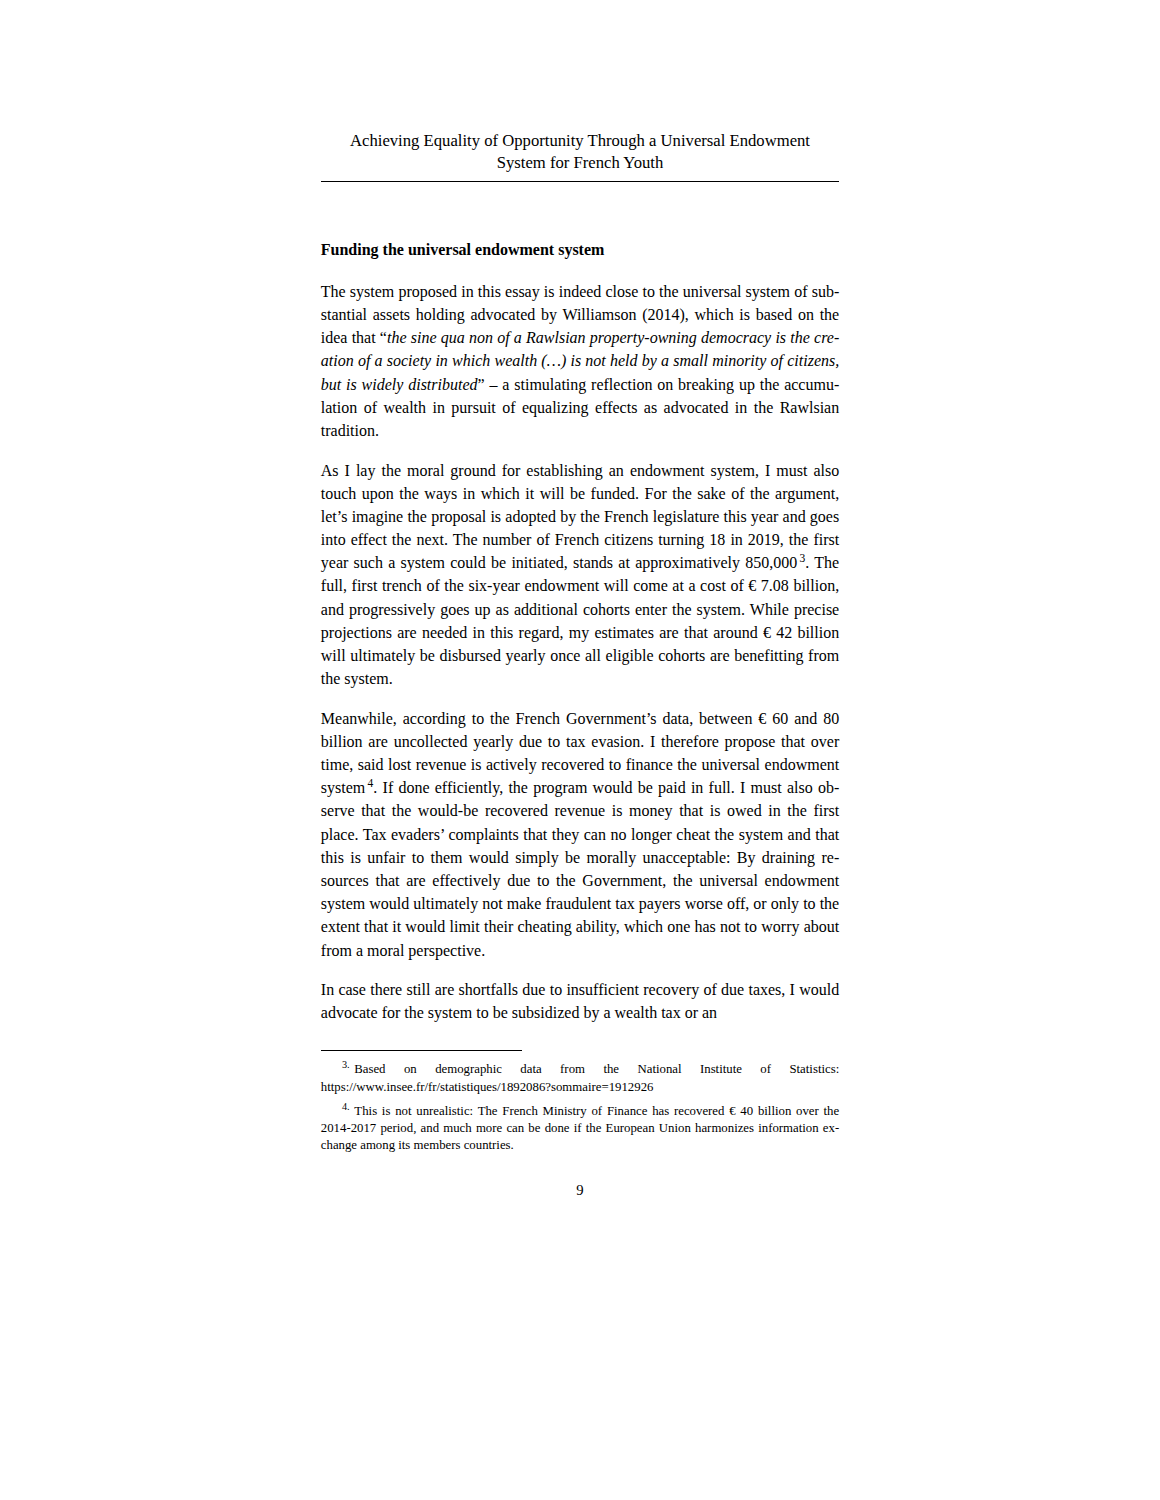Achieving Equality of Opportunity Through a Universal Endowment
System for French Youth
Funding the universal endowment system
The system proposed in this essay is indeed close to the universal system of substantial assets holding advocated by Williamson (2014), which is based on the idea that “the sine qua non of a Rawlsian property-owning democracy is the creation of a society in which wealth (…) is not held by a small minority of citizens, but is widely distributed” – a stimulating reflection on breaking up the accumulation of wealth in pursuit of equalizing effects as advocated in the Rawlsian tradition.
As I lay the moral ground for establishing an endowment system, I must also touch upon the ways in which it will be funded. For the sake of the argument, let’s imagine the proposal is adopted by the French legislature this year and goes into effect the next. The number of French citizens turning 18 in 2019, the first year such a system could be initiated, stands at approximatively 850,000 3. The full, first trench of the six-year endowment will come at a cost of € 7.08 billion, and progressively goes up as additional cohorts enter the system. While precise projections are needed in this regard, my estimates are that around € 42 billion will ultimately be disbursed yearly once all eligible cohorts are benefitting from the system.
Meanwhile, according to the French Government’s data, between € 60 and 80 billion are uncollected yearly due to tax evasion. I therefore propose that over time, said lost revenue is actively recovered to finance the universal endowment system 4. If done efficiently, the program would be paid in full. I must also observe that the would-be recovered revenue is money that is owed in the first place. Tax evaders’ complaints that they can no longer cheat the system and that this is unfair to them would simply be morally unacceptable: By draining resources that are effectively due to the Government, the universal endowment system would ultimately not make fraudulent tax payers worse off, or only to the extent that it would limit their cheating ability, which one has not to worry about from a moral perspective.
In case there still are shortfalls due to insufficient recovery of due taxes, I would advocate for the system to be subsidized by a wealth tax or an
3. Based on demographic data from the National Institute of Statistics: https://www.insee.fr/fr/statistiques/1892086?sommaire=1912926
4. This is not unrealistic: The French Ministry of Finance has recovered € 40 billion over the 2014-2017 period, and much more can be done if the European Union harmonizes information exchange among its members countries.
9